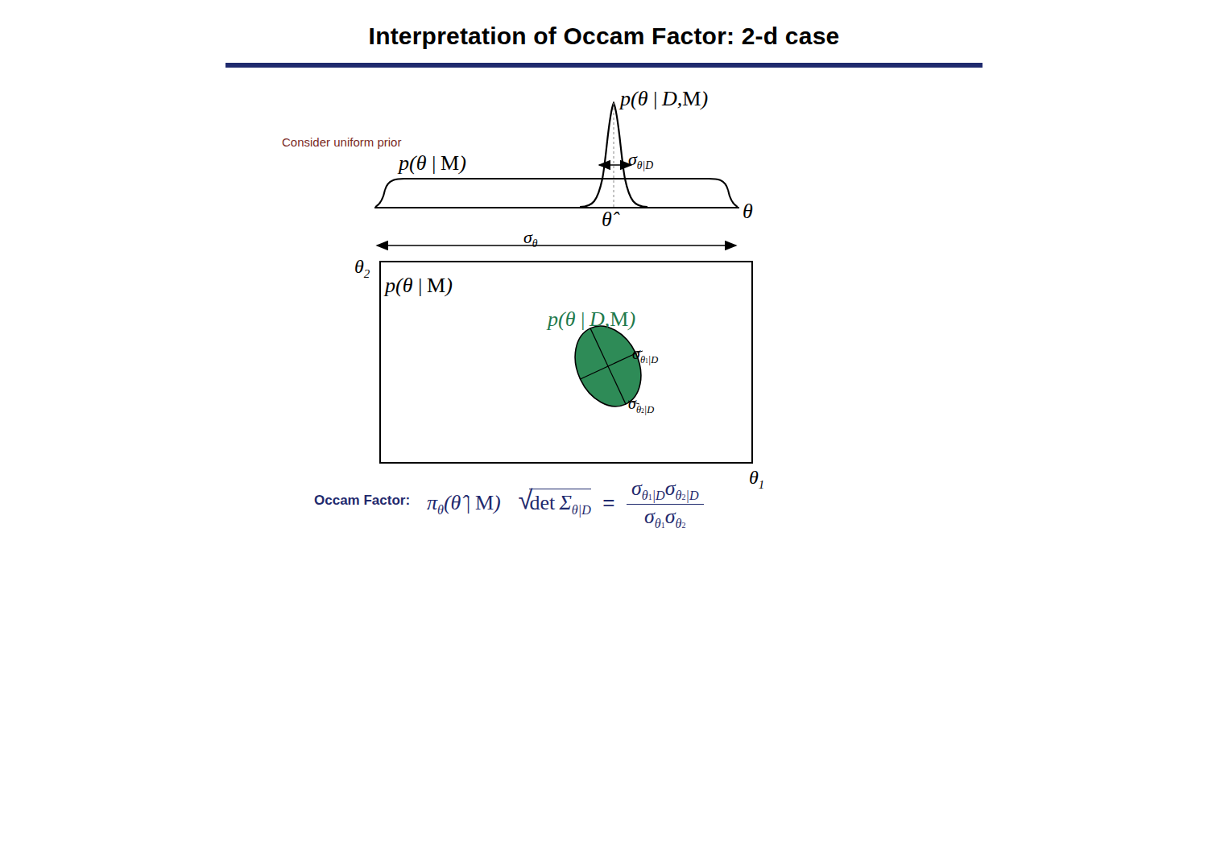Interpretation of Occam Factor: 2-d case
Consider uniform prior
p(θ | M)
p(θ | D,M)
σθ|D
θ
θ̂
σθ
θ2
p(θ | M)
p(θ | D,M)
σθ1|D
σθ2|D
θ1
Occam Factor:
πθ(θ̂ | M) det Σθ|D = σθ1|Dσθ2|D σθ1σθ2